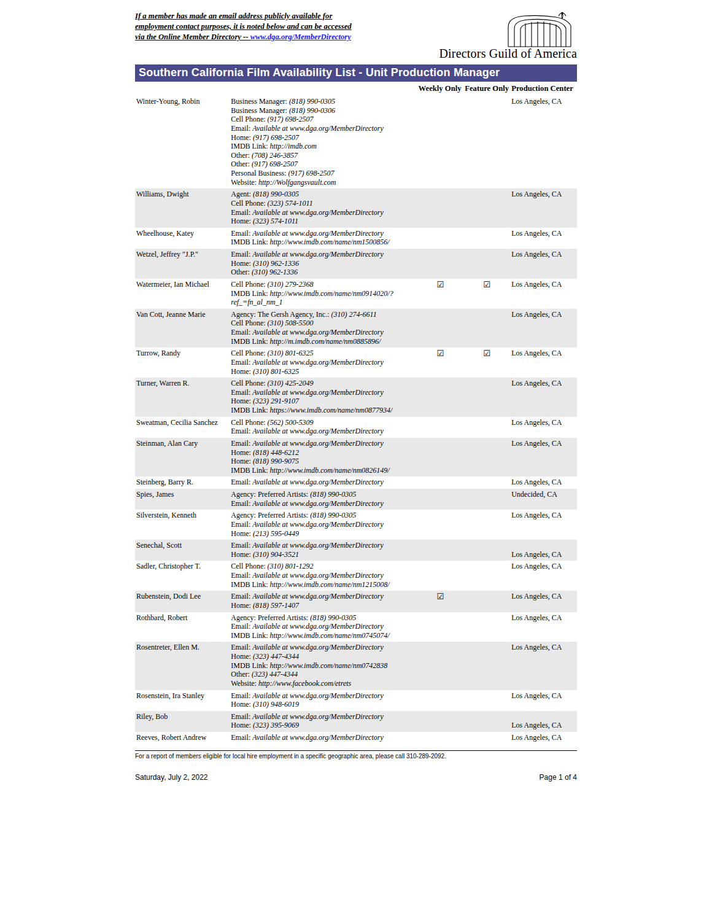If a member has made an email address publicly available for
employment contact purposes, it is noted below and can be accessed
via the Online Member Directory -- www.dga.org/MemberDirectory
Directors Guild of America
Southern California Film Availability List - Unit Production Manager
| | | Weekly Only | Feature Only | Production Center |
| --- | --- | --- | --- | --- |
| Winter-Young, Robin | Business Manager: (818) 990-0305 Business Manager: (818) 990-0306 Cell Phone: (917) 698-2507 Email: Available at www.dga.org/MemberDirectory Home: (917) 698-2507 IMDB Link: http://imdb.com Other: (708) 246-3857 Other: (917) 698-2507 Personal Business: (917) 698-2507 Website: http://Wolfgangsvault.com | | | Los Angeles, CA |
| Williams, Dwight | Agent: (818) 990-0305 Cell Phone: (323) 574-1011 Email: Available at www.dga.org/MemberDirectory Home: (323) 574-1011 | | | Los Angeles, CA |
| Wheelhouse, Katey | Email: Available at www.dga.org/MemberDirectory IMDB Link: http://www.imdb.com/name/nm1500856/ | | | Los Angeles, CA |
| Wetzel, Jeffrey "J.P." | Email: Available at www.dga.org/MemberDirectory Home: (310) 962-1336 Other: (310) 962-1336 | | | Los Angeles, CA |
| Watermeier, Ian Michael | Cell Phone: (310) 279-2368 IMDB Link: http://www.imdb.com/name/nm0914020/?ref_=fn_al_nm_1 | ☑ | ☑ | Los Angeles, CA |
| Van Cott, Jeanne Marie | Agency: The Gersh Agency, Inc.: (310) 274-6611 Cell Phone: (310) 508-5500 Email: Available at www.dga.org/MemberDirectory IMDB Link: http://m.imdb.com/name/nm0885896/ | | | Los Angeles, CA |
| Turrow, Randy | Cell Phone: (310) 801-6325 Email: Available at www.dga.org/MemberDirectory Home: (310) 801-6325 | ☑ | ☑ | Los Angeles, CA |
| Turner, Warren R. | Cell Phone: (310) 425-2049 Email: Available at www.dga.org/MemberDirectory Home: (323) 291-9107 IMDB Link: https://www.imdb.com/name/nm0877934/ | | | Los Angeles, CA |
| Sweatman, Cecilia Sanchez | Cell Phone: (562) 500-5309 Email: Available at www.dga.org/MemberDirectory | | | Los Angeles, CA |
| Steinman, Alan Cary | Email: Available at www.dga.org/MemberDirectory Home: (818) 448-6212 Home: (818) 990-9075 IMDB Link: http://www.imdb.com/name/nm0826149/ | | | Los Angeles, CA |
| Steinberg, Barry R. | Email: Available at www.dga.org/MemberDirectory | | | Los Angeles, CA |
| Spies, James | Agency: Preferred Artists: (818) 990-0305 Email: Available at www.dga.org/MemberDirectory | | | Undecided, CA |
| Silverstein, Kenneth | Agency: Preferred Artists: (818) 990-0305 Email: Available at www.dga.org/MemberDirectory Home: (213) 595-0449 | | | Los Angeles, CA |
| Senechal, Scott | Email: Available at www.dga.org/MemberDirectory Home: (310) 904-3521 | | | Los Angeles, CA |
| Sadler, Christopher T. | Cell Phone: (310) 801-1292 Email: Available at www.dga.org/MemberDirectory IMDB Link: http://www.imdb.com/name/nm1215008/ | | | Los Angeles, CA |
| Rubenstein, Dodi Lee | Email: Available at www.dga.org/MemberDirectory Home: (818) 597-1407 | ☑ | | Los Angeles, CA |
| Rothbard, Robert | Agency: Preferred Artists: (818) 990-0305 Email: Available at www.dga.org/MemberDirectory IMDB Link: http://www.imdb.com/name/nm0745074/ | | | Los Angeles, CA |
| Rosentreter, Ellen M. | Email: Available at www.dga.org/MemberDirectory Home: (323) 447-4344 IMDB Link: http://www.imdb.com/name/nm0742838 Other: (323) 447-4344 Website: http://www.facebook.com/etrets | | | Los Angeles, CA |
| Rosenstein, Ira Stanley | Email: Available at www.dga.org/MemberDirectory Home: (310) 948-6019 | | | Los Angeles, CA |
| Riley, Bob | Email: Available at www.dga.org/MemberDirectory Home: (323) 395-9069 | | | Los Angeles, CA |
| Reeves, Robert Andrew | Email: Available at www.dga.org/MemberDirectory | | | Los Angeles, CA |
For a report of members eligible for local hire employment in a specific geographic area, please call 310-289-2092.
Saturday, July 2, 2022
Page 1 of 4